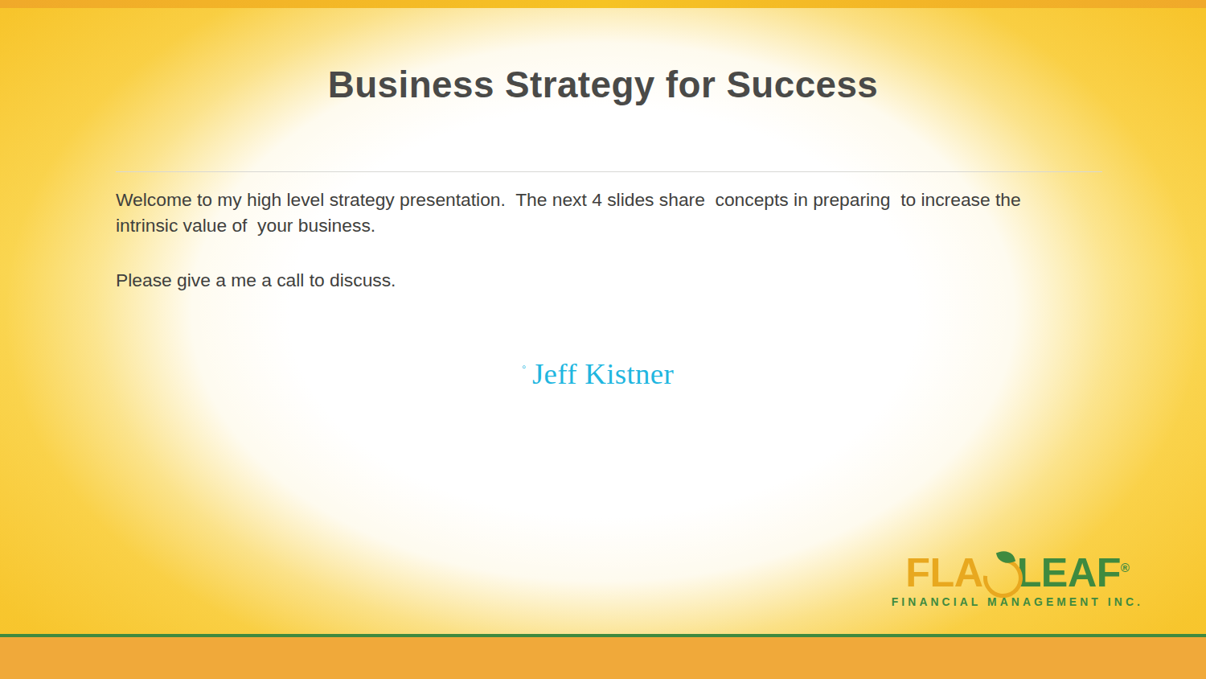Business Strategy for Success
Welcome to my high level strategy presentation. The next 4 slides share concepts in preparing to increase the intrinsic value of your business.
Please give a me a call to discuss.
◦Jeff Kistner
FLA LEAF®
FINANCIAL MANAGEMENT INC.